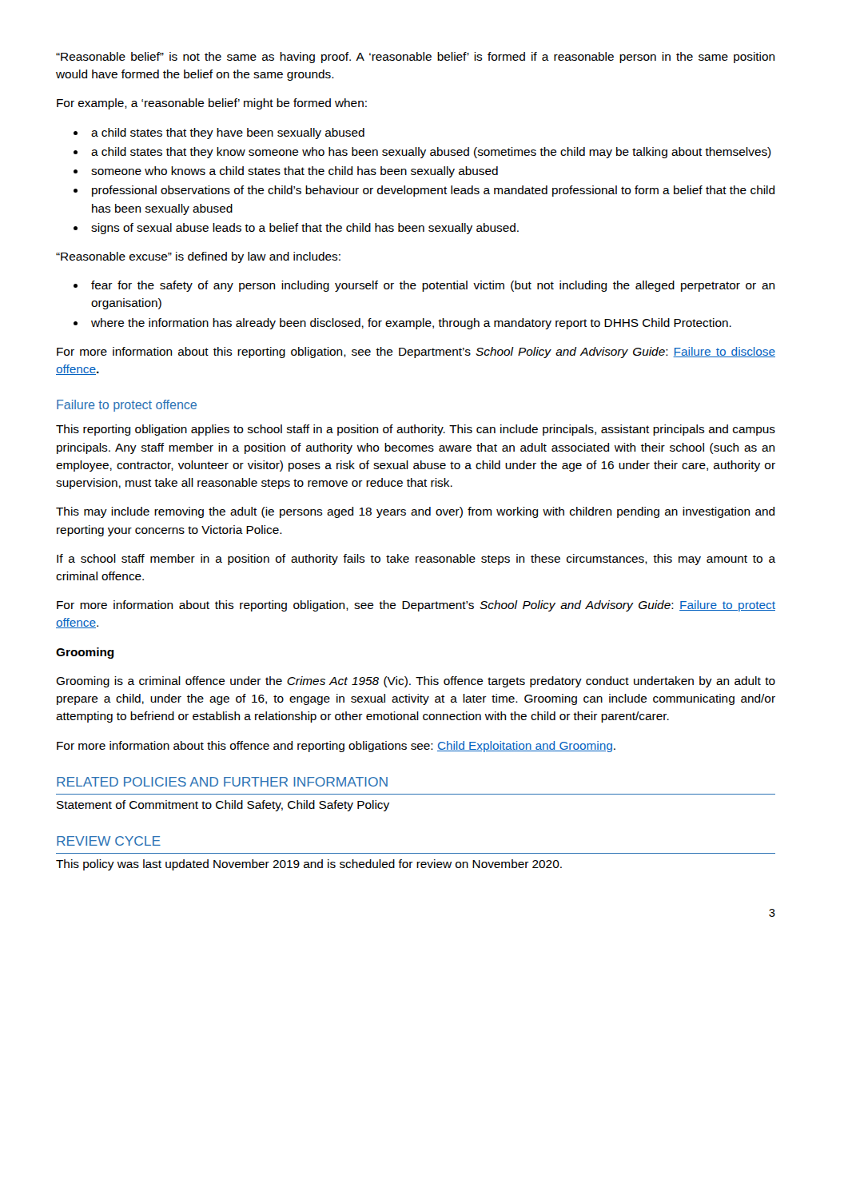“Reasonable belief” is not the same as having proof. A ‘reasonable belief’ is formed if a reasonable person in the same position would have formed the belief on the same grounds.
For example, a ‘reasonable belief’ might be formed when:
a child states that they have been sexually abused
a child states that they know someone who has been sexually abused (sometimes the child may be talking about themselves)
someone who knows a child states that the child has been sexually abused
professional observations of the child’s behaviour or development leads a mandated professional to form a belief that the child has been sexually abused
signs of sexual abuse leads to a belief that the child has been sexually abused.
“Reasonable excuse” is defined by law and includes:
fear for the safety of any person including yourself or the potential victim (but not including the alleged perpetrator or an organisation)
where the information has already been disclosed, for example, through a mandatory report to DHHS Child Protection.
For more information about this reporting obligation, see the Department’s School Policy and Advisory Guide: Failure to disclose offence.
Failure to protect offence
This reporting obligation applies to school staff in a position of authority. This can include principals, assistant principals and campus principals. Any staff member in a position of authority who becomes aware that an adult associated with their school (such as an employee, contractor, volunteer or visitor) poses a risk of sexual abuse to a child under the age of 16 under their care, authority or supervision, must take all reasonable steps to remove or reduce that risk.
This may include removing the adult (ie persons aged 18 years and over) from working with children pending an investigation and reporting your concerns to Victoria Police.
If a school staff member in a position of authority fails to take reasonable steps in these circumstances, this may amount to a criminal offence.
For more information about this reporting obligation, see the Department’s School Policy and Advisory Guide: Failure to protect offence.
Grooming
Grooming is a criminal offence under the Crimes Act 1958 (Vic). This offence targets predatory conduct undertaken by an adult to prepare a child, under the age of 16, to engage in sexual activity at a later time. Grooming can include communicating and/or attempting to befriend or establish a relationship or other emotional connection with the child or their parent/carer.
For more information about this offence and reporting obligations see: Child Exploitation and Grooming.
RELATED POLICIES AND FURTHER INFORMATION
Statement of Commitment to Child Safety, Child Safety Policy
REVIEW CYCLE
This policy was last updated November 2019 and is scheduled for review on November 2020.
3